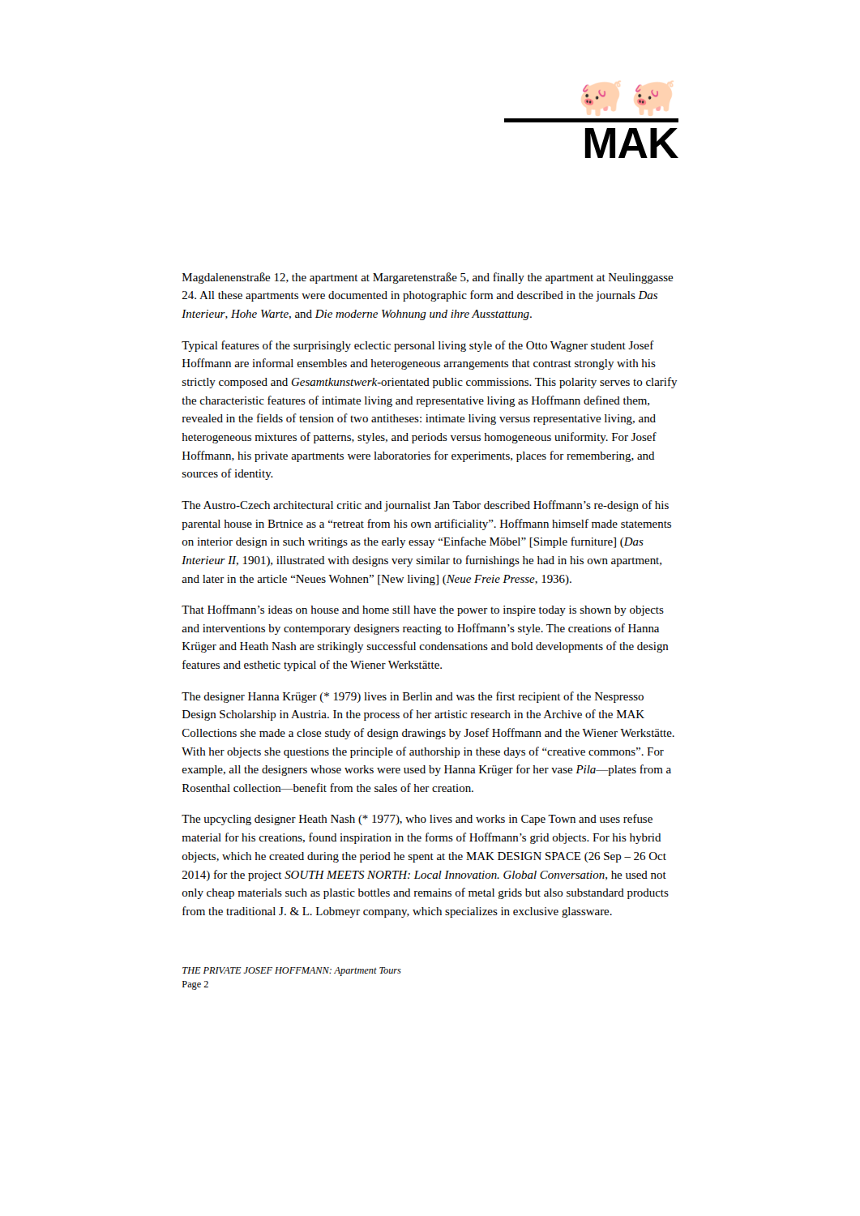🐖 🐖
MAK
Magdalenenstraße 12, the apartment at Margaretenstraße 5, and finally the apartment at Neulinggasse 24. All these apartments were documented in photographic form and described in the journals Das Interieur, Hohe Warte, and Die moderne Wohnung und ihre Ausstattung.
Typical features of the surprisingly eclectic personal living style of the Otto Wagner student Josef Hoffmann are informal ensembles and heterogeneous arrangements that contrast strongly with his strictly composed and Gesamtkunstwerk-orientated public commissions. This polarity serves to clarify the characteristic features of intimate living and representative living as Hoffmann defined them, revealed in the fields of tension of two antitheses: intimate living versus representative living, and heterogeneous mixtures of patterns, styles, and periods versus homogeneous uniformity. For Josef Hoffmann, his private apartments were laboratories for experiments, places for remembering, and sources of identity.
The Austro-Czech architectural critic and journalist Jan Tabor described Hoffmann’s re-design of his parental house in Brtnice as a “retreat from his own artificiality”. Hoffmann himself made statements on interior design in such writings as the early essay “Einfache Möbel” [Simple furniture] (Das Interieur II, 1901), illustrated with designs very similar to furnishings he had in his own apartment, and later in the article “Neues Wohnen” [New living] (Neue Freie Presse, 1936).
That Hoffmann’s ideas on house and home still have the power to inspire today is shown by objects and interventions by contemporary designers reacting to Hoffmann’s style. The creations of Hanna Krüger and Heath Nash are strikingly successful condensations and bold developments of the design features and esthetic typical of the Wiener Werkstätte.
The designer Hanna Krüger (* 1979) lives in Berlin and was the first recipient of the Nespresso Design Scholarship in Austria. In the process of her artistic research in the Archive of the MAK Collections she made a close study of design drawings by Josef Hoffmann and the Wiener Werkstätte. With her objects she questions the principle of authorship in these days of “creative commons”. For example, all the designers whose works were used by Hanna Krüger for her vase Pila—plates from a Rosenthal collection—benefit from the sales of her creation.
The upcycling designer Heath Nash (* 1977), who lives and works in Cape Town and uses refuse material for his creations, found inspiration in the forms of Hoffmann’s grid objects. For his hybrid objects, which he created during the period he spent at the MAK DESIGN SPACE (26 Sep – 26 Oct 2014) for the project SOUTH MEETS NORTH: Local Innovation. Global Conversation, he used not only cheap materials such as plastic bottles and remains of metal grids but also substandard products from the traditional J. & L. Lobmeyr company, which specializes in exclusive glassware.
THE PRIVATE JOSEF HOFFMANN: Apartment Tours
Page 2